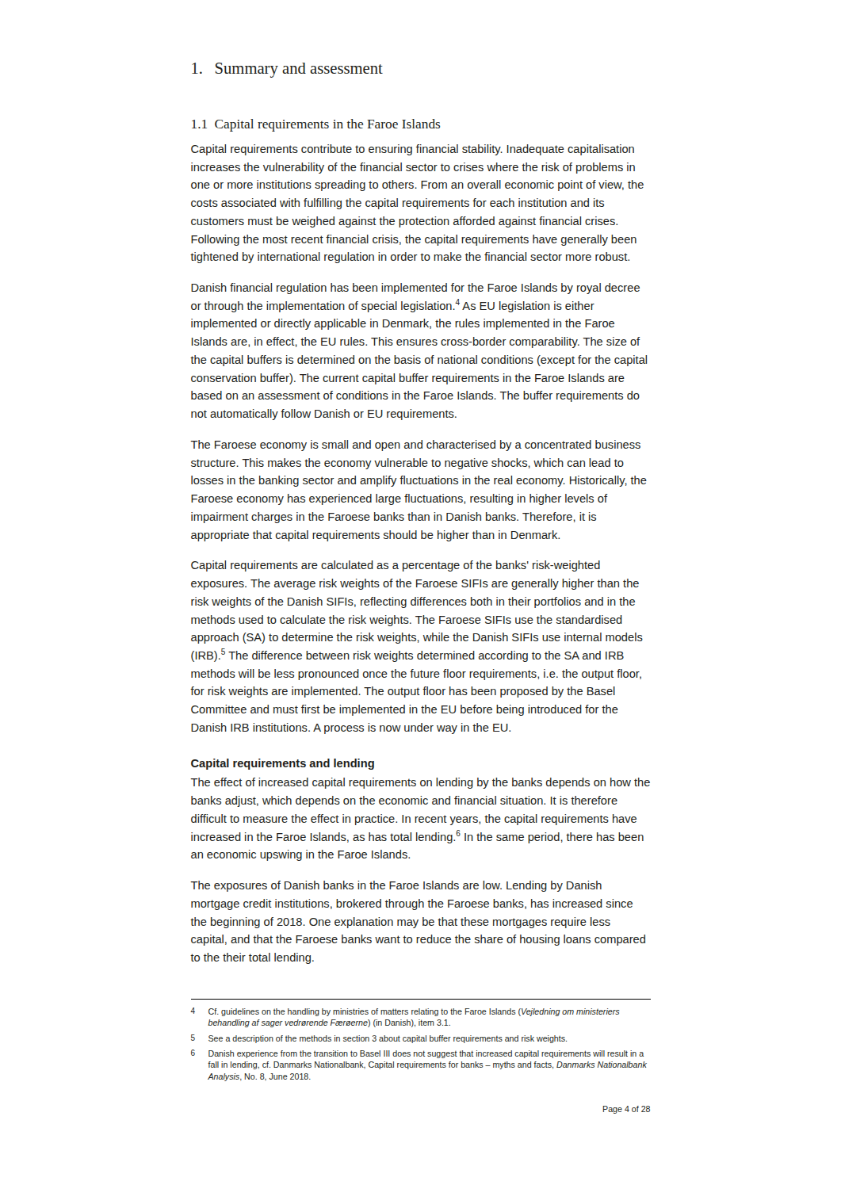1. Summary and assessment
1.1 Capital requirements in the Faroe Islands
Capital requirements contribute to ensuring financial stability. Inadequate capitalisation increases the vulnerability of the financial sector to crises where the risk of problems in one or more institutions spreading to others. From an overall economic point of view, the costs associated with fulfilling the capital requirements for each institution and its customers must be weighed against the protection afforded against financial crises. Following the most recent financial crisis, the capital requirements have generally been tightened by international regulation in order to make the financial sector more robust.
Danish financial regulation has been implemented for the Faroe Islands by royal decree or through the implementation of special legislation.4 As EU legislation is either implemented or directly applicable in Denmark, the rules implemented in the Faroe Islands are, in effect, the EU rules. This ensures cross-border comparability. The size of the capital buffers is determined on the basis of national conditions (except for the capital conservation buffer). The current capital buffer requirements in the Faroe Islands are based on an assessment of conditions in the Faroe Islands. The buffer requirements do not automatically follow Danish or EU requirements.
The Faroese economy is small and open and characterised by a concentrated business structure. This makes the economy vulnerable to negative shocks, which can lead to losses in the banking sector and amplify fluctuations in the real economy. Historically, the Faroese economy has experienced large fluctuations, resulting in higher levels of impairment charges in the Faroese banks than in Danish banks. Therefore, it is appropriate that capital requirements should be higher than in Denmark.
Capital requirements are calculated as a percentage of the banks' risk-weighted exposures. The average risk weights of the Faroese SIFIs are generally higher than the risk weights of the Danish SIFIs, reflecting differences both in their portfolios and in the methods used to calculate the risk weights. The Faroese SIFIs use the standardised approach (SA) to determine the risk weights, while the Danish SIFIs use internal models (IRB).5 The difference between risk weights determined according to the SA and IRB methods will be less pronounced once the future floor requirements, i.e. the output floor, for risk weights are implemented. The output floor has been proposed by the Basel Committee and must first be implemented in the EU before being introduced for the Danish IRB institutions. A process is now under way in the EU.
Capital requirements and lending
The effect of increased capital requirements on lending by the banks depends on how the banks adjust, which depends on the economic and financial situation. It is therefore difficult to measure the effect in practice. In recent years, the capital requirements have increased in the Faroe Islands, as has total lending.6 In the same period, there has been an economic upswing in the Faroe Islands.
The exposures of Danish banks in the Faroe Islands are low. Lending by Danish mortgage credit institutions, brokered through the Faroese banks, has increased since the beginning of 2018. One explanation may be that these mortgages require less capital, and that the Faroese banks want to reduce the share of housing loans compared to the their total lending.
4
Cf. guidelines on the handling by ministries of matters relating to the Faroe Islands (Vejledning om ministeriers behandling af sager vedrørende Færøerne) (in Danish), item 3.1.
5
See a description of the methods in section 3 about capital buffer requirements and risk weights.
6
Danish experience from the transition to Basel III does not suggest that increased capital requirements will result in a fall in lending, cf. Danmarks Nationalbank, Capital requirements for banks – myths and facts, Danmarks Nationalbank Analysis, No. 8, June 2018.
Page 4 of 28